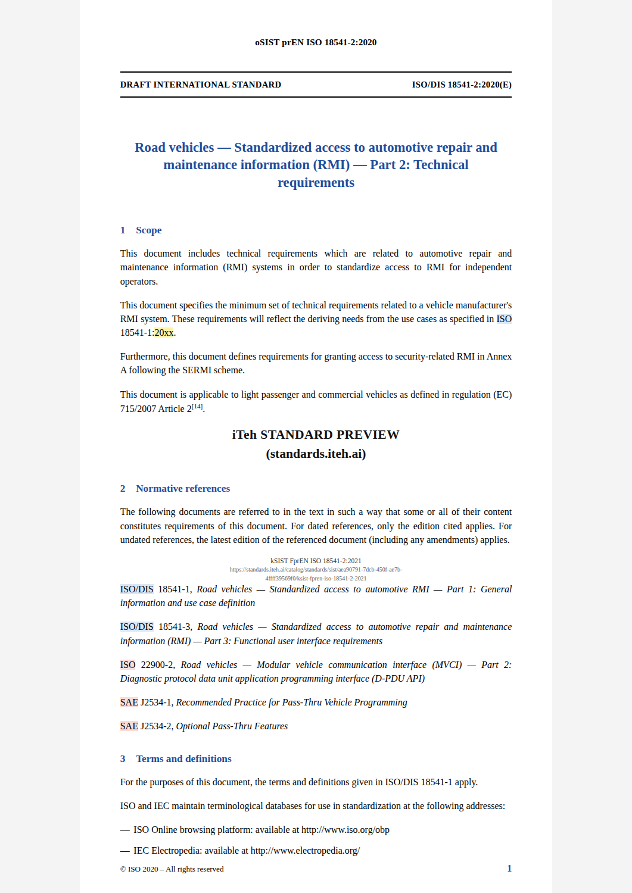oSIST prEN ISO 18541-2:2020
Draft International Standard ISO/DIS 18541-2:2020(E)
Road vehicles — Standardized access to automotive repair and maintenance information (RMI) — Part 2: Technical requirements
1 Scope
This document includes technical requirements which are related to automotive repair and maintenance information (RMI) systems in order to standardize access to RMI for independent operators.
This document specifies the minimum set of technical requirements related to a vehicle manufacturer's RMI system. These requirements will reflect the deriving needs from the use cases as specified in ISO 18541-1:20xx.
Furthermore, this document defines requirements for granting access to security-related RMI in Annex A following the SERMI scheme.
This document is applicable to light passenger and commercial vehicles as defined in regulation (EC) 715/2007 Article 2[14].
iTeh STANDARD PREVIEW
(standards.iteh.ai)
2 Normative references
The following documents are referred to in the text in such a way that some or all of their content constitutes requirements of this document. For dated references, only the edition cited applies. For undated references, the latest edition of the referenced document (including any amendments) applies.
kSIST FprEN ISO 18541-2:2021
https://standards.iteh.ai/catalog/standards/sist/aea90791-7dcb-450f-ae7b-
4ffff39569f0/ksist-fpren-iso-18541-2-2021
ISO/DIS 18541-1, Road vehicles — Standardized access to automotive RMI — Part 1: General information and use case definition
ISO/DIS 18541-3, Road vehicles — Standardized access to automotive repair and maintenance information (RMI) — Part 3: Functional user interface requirements
ISO 22900-2, Road vehicles — Modular vehicle communication interface (MVCI) — Part 2: Diagnostic protocol data unit application programming interface (D-PDU API)
SAE J2534-1, Recommended Practice for Pass-Thru Vehicle Programming
SAE J2534-2, Optional Pass-Thru Features
3 Terms and definitions
For the purposes of this document, the terms and definitions given in ISO/DIS 18541-1 apply.
ISO and IEC maintain terminological databases for use in standardization at the following addresses:
ISO Online browsing platform: available at http://www.iso.org/obp
IEC Electropedia: available at http://www.electropedia.org/
© ISO 2020 – All rights reserved 1